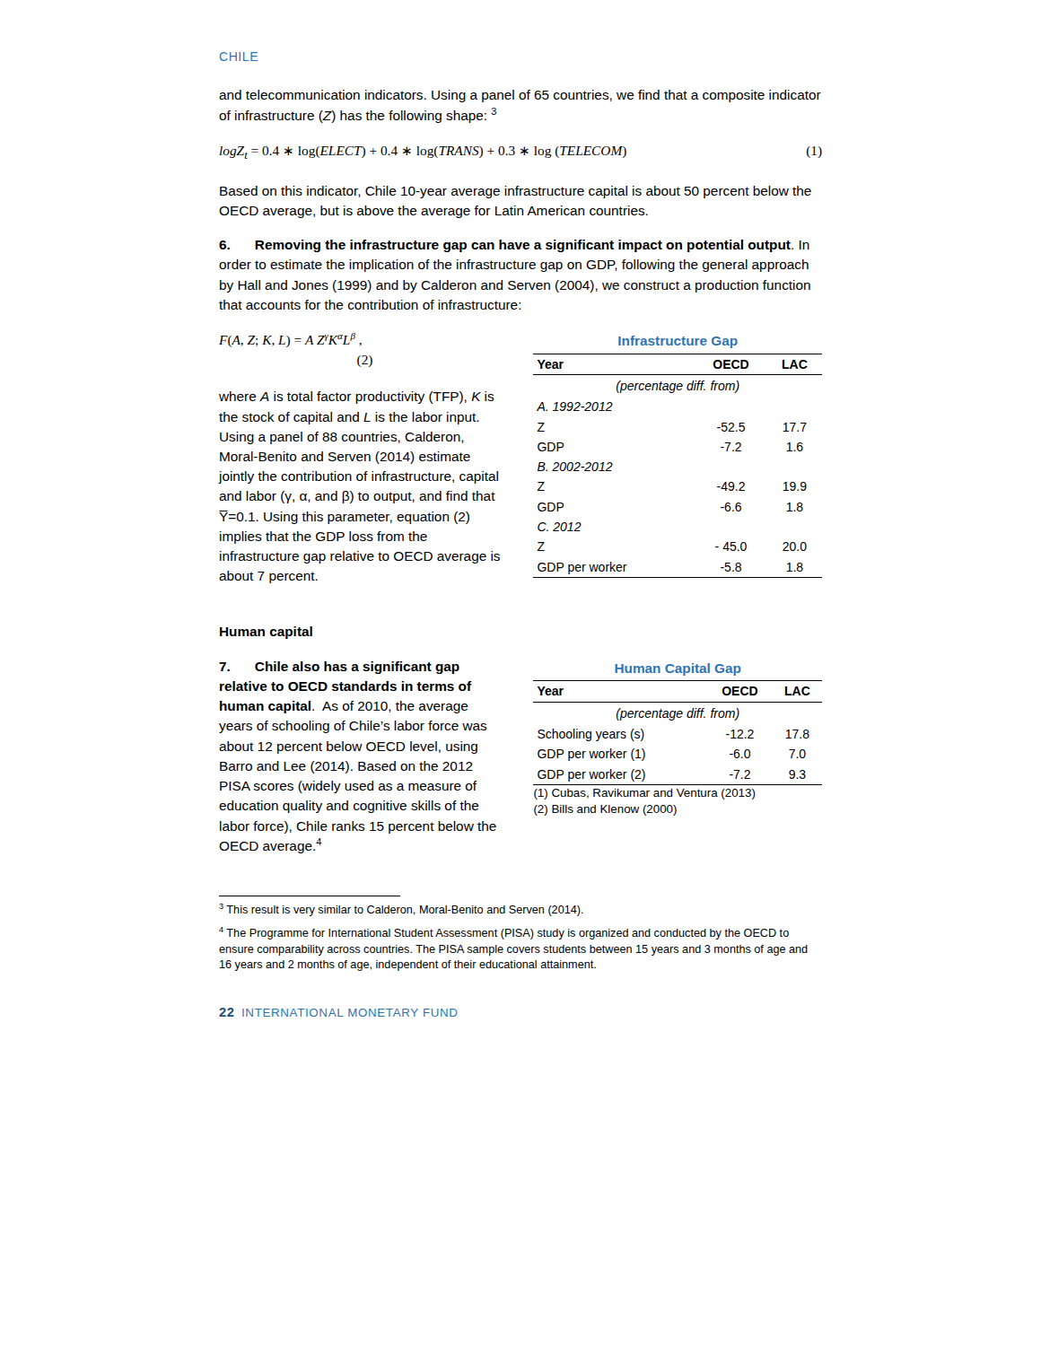CHILE
and telecommunication indicators. Using a panel of 65 countries, we find that a composite indicator of infrastructure (Z) has the following shape: 3
logZt = 0.4 ∗ log(ELECT) + 0.4 ∗ log(TRANS) + 0.3 ∗ log (TELECOM) (1)
Based on this indicator, Chile 10-year average infrastructure capital is about 50 percent below the OECD average, but is above the average for Latin American countries.
6. Removing the infrastructure gap can have a significant impact on potential output. In order to estimate the implication of the infrastructure gap on GDP, following the general approach by Hall and Jones (1999) and by Calderon and Serven (2004), we construct a production function that accounts for the contribution of infrastructure:
Infrastructure Gap
| Year | OECD | LAC |
| --- | --- | --- |
| (percentage diff. from) |
| A. 1992-2012 |
| Z | -52.5 | 17.7 |
| GDP | -7.2 | 1.6 |
| B. 2002-2012 |
| Z | -49.2 | 19.9 |
| GDP | -6.6 | 1.8 |
| C. 2012 |
| Z | - 45.0 | 20.0 |
| GDP per worker | -5.8 | 1.8 |
F(A, Z; K, L) = A ZγKαLβ , (2)
where A is total factor productivity (TFP), K is the stock of capital and L is the labor input. Using a panel of 88 countries, Calderon, Moral-Benito and Serven (2014) estimate jointly the contribution of infrastructure, capital and labor (γ, α, and β) to output, and find that Y̅=0.1. Using this parameter, equation (2) implies that the GDP loss from the infrastructure gap relative to OECD average is about 7 percent.
Human capital
Human Capital Gap
| Year | OECD | LAC |
| --- | --- | --- |
| (percentage diff. from) |
| Schooling years (s) | -12.2 | 17.8 |
| GDP per worker (1) | -6.0 | 7.0 |
| GDP per worker (2) | -7.2 | 9.3 |
(1) Cubas, Ravikumar and Ventura (2013)
(2) Bills and Klenow (2000)
7. Chile also has a significant gap relative to OECD standards in terms of human capital. As of 2010, the average years of schooling of Chile’s labor force was about 12 percent below OECD level, using Barro and Lee (2014). Based on the 2012 PISA scores (widely used as a measure of education quality and cognitive skills of the labor force), Chile ranks 15 percent below the OECD average.4
3 This result is very similar to Calderon, Moral-Benito and Serven (2014).
4 The Programme for International Student Assessment (PISA) study is organized and conducted by the OECD to ensure comparability across countries. The PISA sample covers students between 15 years and 3 months of age and 16 years and 2 months of age, independent of their educational attainment.
22 INTERNATIONAL MONETARY FUND